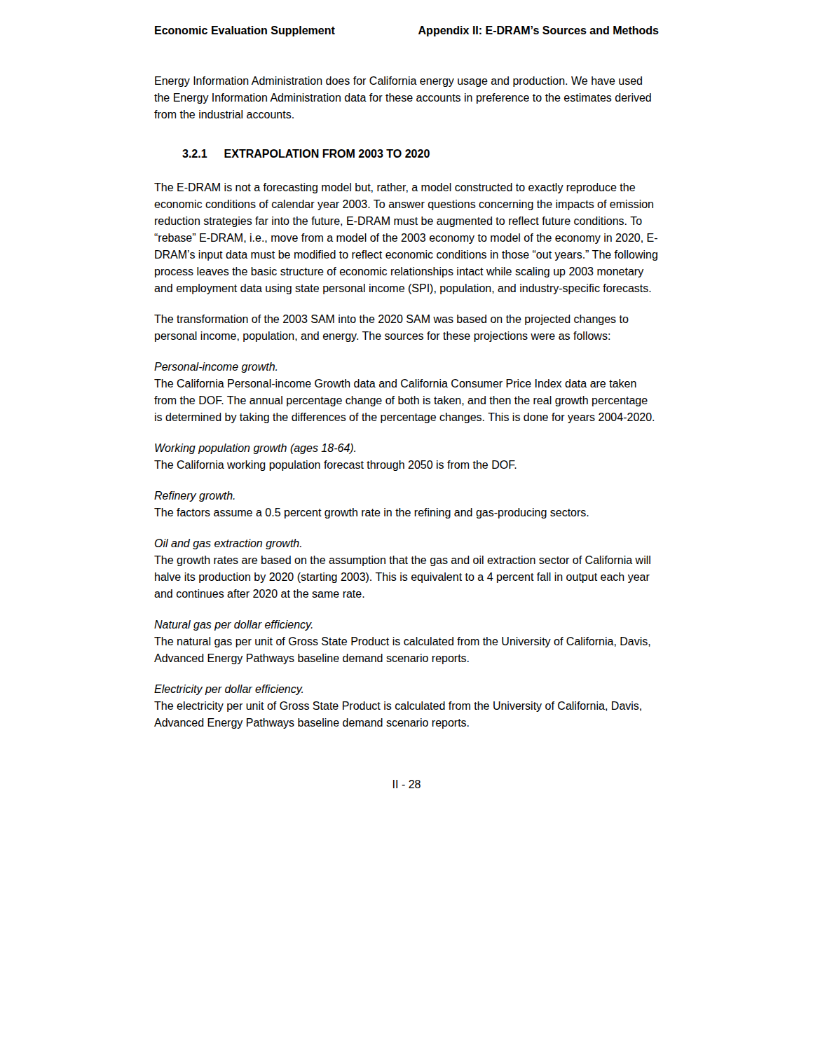Economic Evaluation Supplement Appendix II: E-DRAM’s Sources and Methods
Energy Information Administration does for California energy usage and production. We have used the Energy Information Administration data for these accounts in preference to the estimates derived from the industrial accounts.
3.2.1 EXTRAPOLATION FROM 2003 TO 2020
The E-DRAM is not a forecasting model but, rather, a model constructed to exactly reproduce the economic conditions of calendar year 2003. To answer questions concerning the impacts of emission reduction strategies far into the future, E-DRAM must be augmented to reflect future conditions. To “rebase” E-DRAM, i.e., move from a model of the 2003 economy to model of the economy in 2020, E-DRAM’s input data must be modified to reflect economic conditions in those “out years.” The following process leaves the basic structure of economic relationships intact while scaling up 2003 monetary and employment data using state personal income (SPI), population, and industry-specific forecasts.
The transformation of the 2003 SAM into the 2020 SAM was based on the projected changes to personal income, population, and energy. The sources for these projections were as follows:
Personal-income growth.
The California Personal-income Growth data and California Consumer Price Index data are taken from the DOF. The annual percentage change of both is taken, and then the real growth percentage is determined by taking the differences of the percentage changes. This is done for years 2004-2020.
Working population growth (ages 18-64).
The California working population forecast through 2050 is from the DOF.
Refinery growth.
The factors assume a 0.5 percent growth rate in the refining and gas-producing sectors.
Oil and gas extraction growth.
The growth rates are based on the assumption that the gas and oil extraction sector of California will halve its production by 2020 (starting 2003). This is equivalent to a 4 percent fall in output each year and continues after 2020 at the same rate.
Natural gas per dollar efficiency.
The natural gas per unit of Gross State Product is calculated from the University of California, Davis, Advanced Energy Pathways baseline demand scenario reports.
Electricity per dollar efficiency.
The electricity per unit of Gross State Product is calculated from the University of California, Davis, Advanced Energy Pathways baseline demand scenario reports.
II - 28